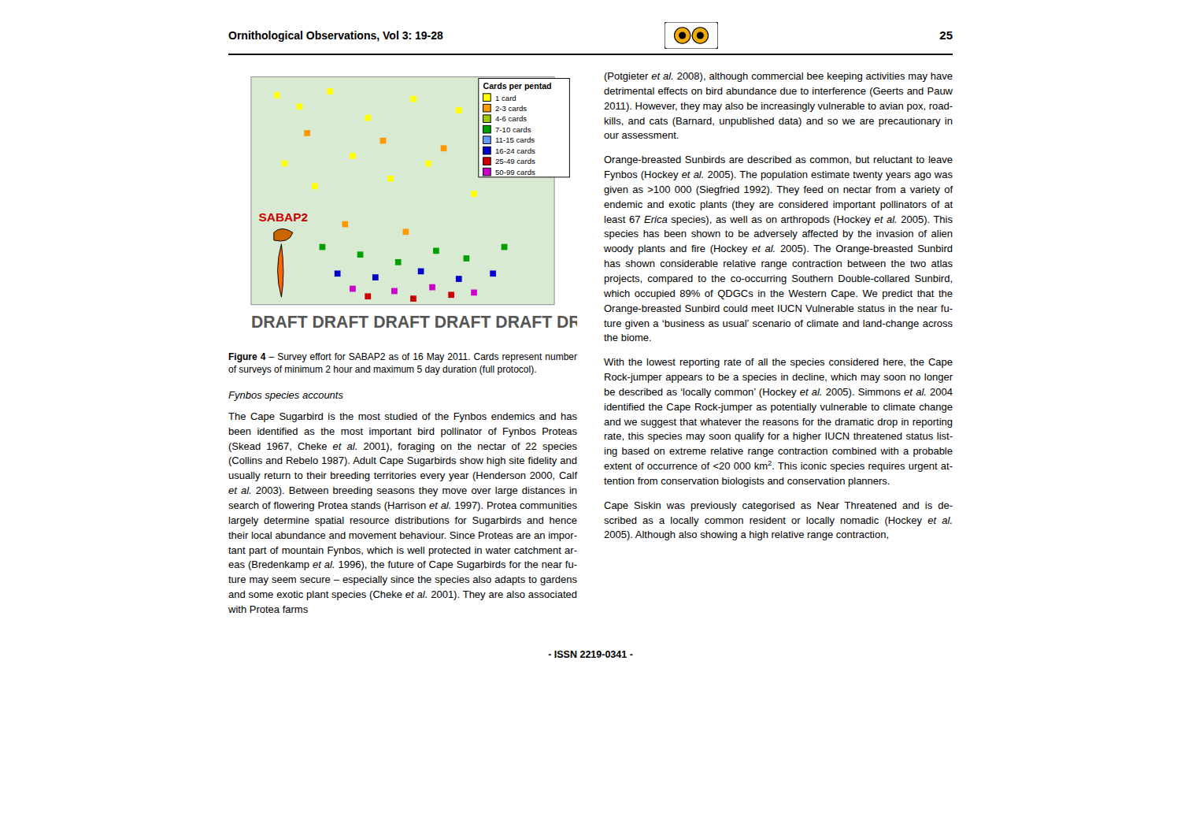Ornithological Observations, Vol 3: 19-28
25
Figure 4 – Survey effort for SABAP2 as of 16 May 2011. Cards represent number of surveys of minimum 2 hour and maximum 5 day duration (full protocol).
Fynbos species accounts
The Cape Sugarbird is the most studied of the Fynbos endemics and has been identified as the most important bird pollinator of Fynbos Proteas (Skead 1967, Cheke et al. 2001), foraging on the nectar of 22 species (Collins and Rebelo 1987). Adult Cape Sugarbirds show high site fidelity and usually return to their breeding territories every year (Henderson 2000, Calf et al. 2003). Between breeding seasons they move over large distances in search of flowering Protea stands (Harrison et al. 1997). Protea communities largely determine spatial resource distributions for Sugarbirds and hence their local abundance and movement behaviour. Since Proteas are an important part of mountain Fynbos, which is well protected in water catchment areas (Bredenkamp et al. 1996), the future of Cape Sugarbirds for the near future may seem secure – especially since the species also adapts to gardens and some exotic plant species (Cheke et al. 2001). They are also associated with Protea farms
(Potgieter et al. 2008), although commercial bee keeping activities may have detrimental effects on bird abundance due to interference (Geerts and Pauw 2011). However, they may also be increasingly vulnerable to avian pox, roadkills, and cats (Barnard, unpublished data) and so we are precautionary in our assessment.
Orange-breasted Sunbirds are described as common, but reluctant to leave Fynbos (Hockey et al. 2005). The population estimate twenty years ago was given as >100 000 (Siegfried 1992). They feed on nectar from a variety of endemic and exotic plants (they are considered important pollinators of at least 67 Erica species), as well as on arthropods (Hockey et al. 2005). This species has been shown to be adversely affected by the invasion of alien woody plants and fire (Hockey et al. 2005). The Orange-breasted Sunbird has shown considerable relative range contraction between the two atlas projects, compared to the co-occurring Southern Double-collared Sunbird, which occupied 89% of QDGCs in the Western Cape. We predict that the Orange-breasted Sunbird could meet IUCN Vulnerable status in the near future given a ‘business as usual’ scenario of climate and land-change across the biome.
With the lowest reporting rate of all the species considered here, the Cape Rock-jumper appears to be a species in decline, which may soon no longer be described as ‘locally common’ (Hockey et al. 2005). Simmons et al. 2004 identified the Cape Rock-jumper as potentially vulnerable to climate change and we suggest that whatever the reasons for the dramatic drop in reporting rate, this species may soon qualify for a higher IUCN threatened status listing based on extreme relative range contraction combined with a probable extent of occurrence of <20 000 km2. This iconic species requires urgent attention from conservation biologists and conservation planners.
Cape Siskin was previously categorised as Near Threatened and is described as a locally common resident or locally nomadic (Hockey et al. 2005). Although also showing a high relative range contraction,
- ISSN 2219-0341 -